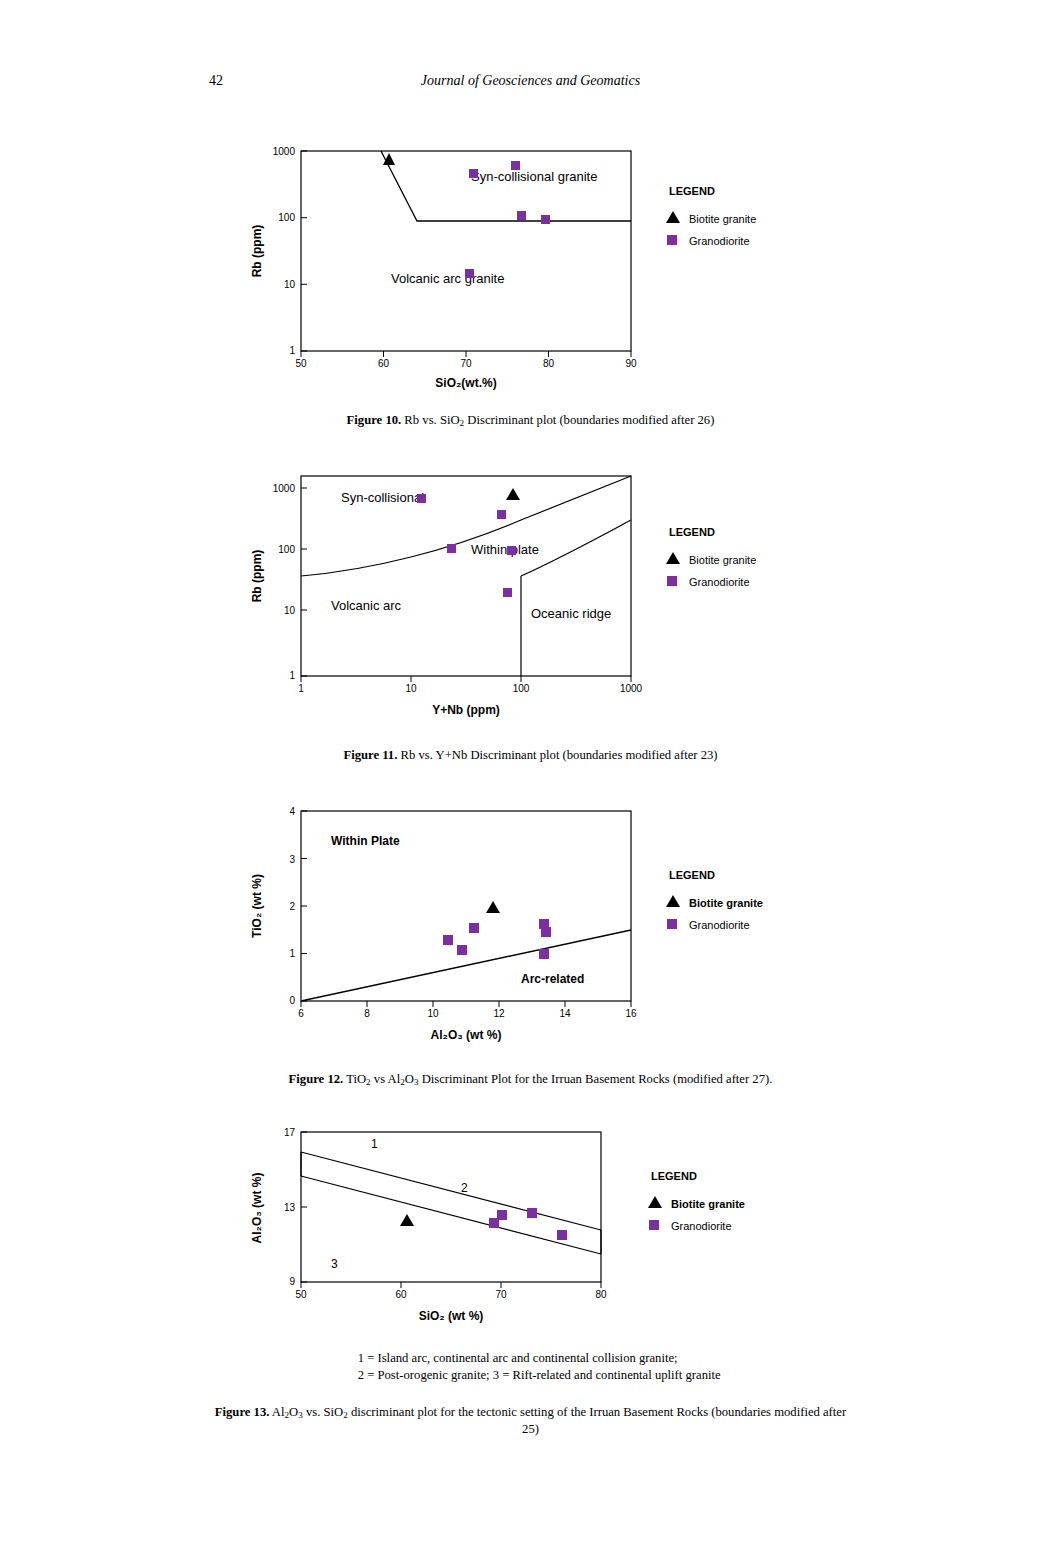42
Journal of Geosciences and Geomatics
1000 100 10 1 50 60 70 80 90 SiO₂(wt.%) Rb (ppm) Syn-collisional granite Volcanic arc granite LEGEND Biotite granite Granodiorite
Figure 10. Rb vs. SiO2 Discriminant plot (boundaries modified after 26)
1000 100 10 1 1 10 100 1000 Y+Nb (ppm) Rb (ppm) Syn-collisional Within plate Volcanic arc Oceanic ridge LEGEND Biotite granite Granodiorite
Figure 11. Rb vs. Y+Nb Discriminant plot (boundaries modified after 23)
4 3 2 1 0 6 8 10 12 14 16 Al₂O₃ (wt %) TiO₂ (wt %) Within Plate Arc-related LEGEND Biotite granite Granodiorite
Figure 12. TiO2 vs Al2O3 Discriminant Plot for the Irruan Basement Rocks (modified after 27).
17 13 9 50 60 70 80 SiO₂ (wt %) Al₂O₃ (wt %) 1 2 3 LEGEND Biotite granite Granodiorite
1 = Island arc, continental arc and continental collision granite;
2 = Post-orogenic granite; 3 = Rift-related and continental uplift granite
Figure 13. Al2O3 vs. SiO2 discriminant plot for the tectonic setting of the Irruan Basement Rocks (boundaries modified after 25)